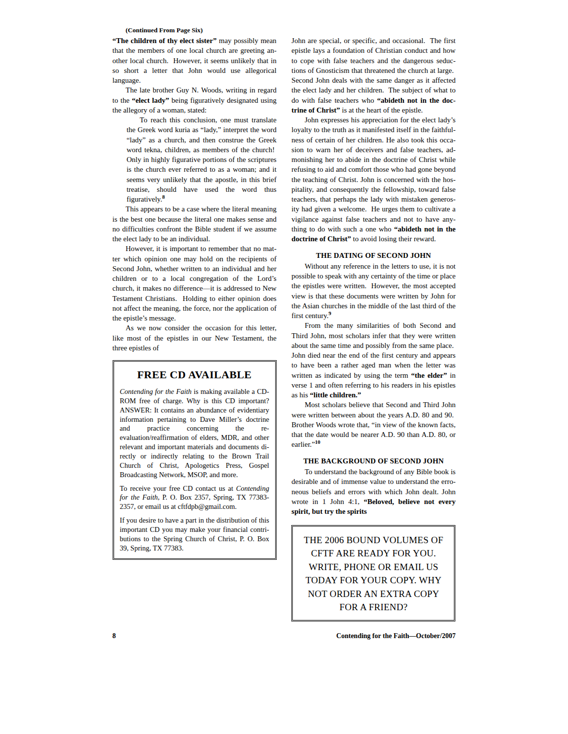(Continued From Page Six)
“The children of thy elect sister” may possibly mean that the members of one local church are greeting another local church. However, it seems unlikely that in so short a letter that John would use allegorical language.
The late brother Guy N. Woods, writing in regard to the “elect lady” being figuratively designated using the allegory of a woman, stated:
To reach this conclusion, one must translate the Greek word kuria as “lady,” interpret the word “lady” as a church, and then construe the Greek word tekna, children, as members of the church! Only in highly figurative portions of the scriptures is the church ever referred to as a woman; and it seems very unlikely that the apostle, in this brief treatise, should have used the word thus figuratively.8
This appears to be a case where the literal meaning is the best one because the literal one makes sense and no difficulties confront the Bible student if we assume the elect lady to be an individual.
However, it is important to remember that no matter which opinion one may hold on the recipients of Second John, whether written to an individual and her children or to a local congregation of the Lord’s church, it makes no difference—it is addressed to New Testament Christians. Holding to either opinion does not affect the meaning, the force, nor the application of the epistle’s message.
As we now consider the occasion for this letter, like most of the epistles in our New Testament, the three epistles of
FREE CD AVAILABLE
Contending for the Faith is making available a CD-ROM free of charge. Why is this CD important? ANSWER: It contains an abundance of evidentiary information pertaining to Dave Miller’s doctrine and practice concerning the re-evaluation/reaffirmation of elders, MDR, and other relevant and important materials and documents directly or indirectly relating to the Brown Trail Church of Christ, Apologetics Press, Gospel Broadcasting Network, MSOP, and more.
To receive your free CD contact us at Contending for the Faith, P. O. Box 2357, Spring, TX 77383-2357, or email us at cftfdpb@gmail.com.
If you desire to have a part in the distribution of this important CD you may make your financial contributions to the Spring Church of Christ, P. O. Box 39, Spring, TX 77383.
John are special, or specific, and occasional. The first epistle lays a foundation of Christian conduct and how to cope with false teachers and the dangerous seductions of Gnosticism that threatened the church at large. Second John deals with the same danger as it affected the elect lady and her children. The subject of what to do with false teachers who “abideth not in the doctrine of Christ” is at the heart of the epistle.
John expresses his appreciation for the elect lady’s loyalty to the truth as it manifested itself in the faithfulness of certain of her children. He also took this occasion to warn her of deceivers and false teachers, admonishing her to abide in the doctrine of Christ while refusing to aid and comfort those who had gone beyond the teaching of Christ. John is concerned with the hospitality, and consequently the fellowship, toward false teachers, that perhaps the lady with mistaken generosity had given a welcome. He urges them to cultivate a vigilance against false teachers and not to have anything to do with such a one who “abideth not in the doctrine of Christ” to avoid losing their reward.
THE DATING OF SECOND JOHN
Without any reference in the letters to use, it is not possible to speak with any certainty of the time or place the epistles were written. However, the most accepted view is that these documents were written by John for the Asian churches in the middle of the last third of the first century.9
From the many similarities of both Second and Third John, most scholars infer that they were written about the same time and possibly from the same place. John died near the end of the first century and appears to have been a rather aged man when the letter was written as indicated by using the term “the elder” in verse 1 and often referring to his readers in his epistles as his “little children.”
Most scholars believe that Second and Third John were written between about the years A.D. 80 and 90. Brother Woods wrote that, “in view of the known facts, that the date would be nearer A.D. 90 than A.D. 80, or earlier.”10
THE BACKGROUND OF SECOND JOHN
To understand the background of any Bible book is desirable and of immense value to understand the erroneous beliefs and errors with which John dealt. John wrote in 1 John 4:1, “Beloved, believe not every spirit, but try the spirits
THE 2006 BOUND VOLUMES OF CFTF ARE READY FOR YOU. WRITE, PHONE OR EMAIL US TODAY FOR YOUR COPY. WHY NOT ORDER AN EXTRA COPY FOR A FRIEND?
8
Contending for the Faith—October/2007